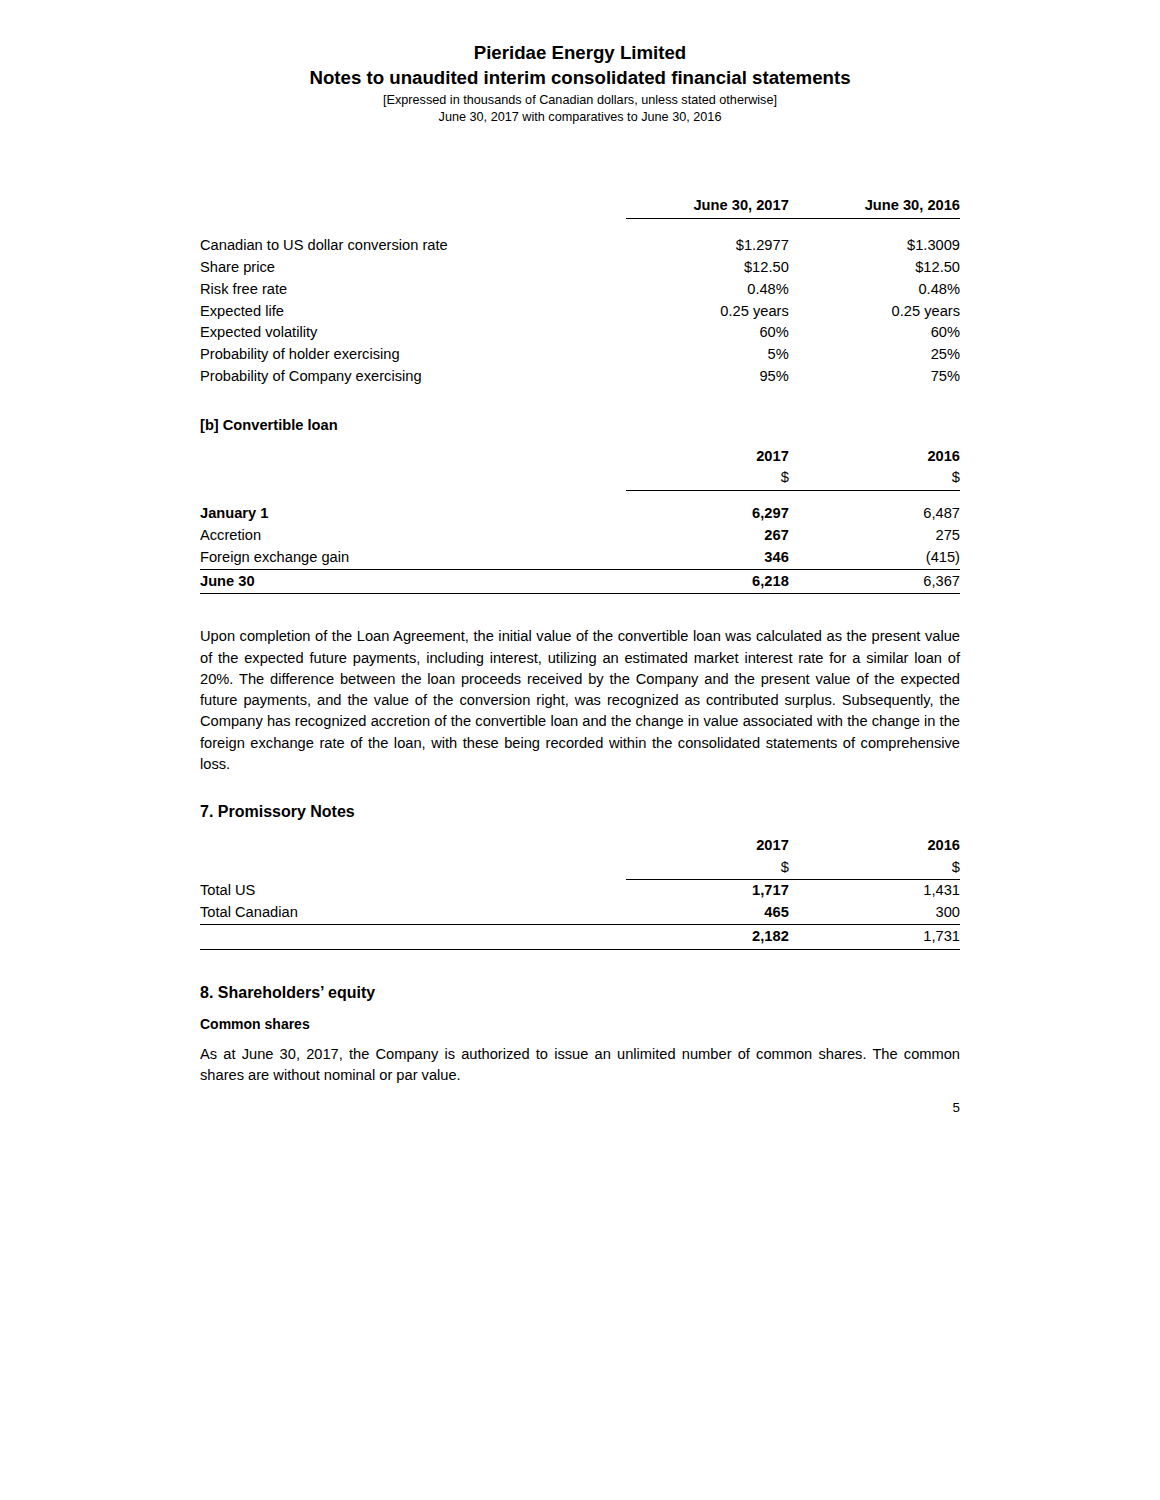Pieridae Energy Limited
Notes to unaudited interim consolidated financial statements
[Expressed in thousands of Canadian dollars, unless stated otherwise]
June 30, 2017 with comparatives to June 30, 2016
| | June 30, 2017 | June 30, 2016 |
| Canadian to US dollar conversion rate | $1.2977 | $1.3009 |
| Share price | $12.50 | $12.50 |
| Risk free rate | 0.48% | 0.48% |
| Expected life | 0.25 years | 0.25 years |
| Expected volatility | 60% | 60% |
| Probability of holder exercising | 5% | 25% |
| Probability of Company exercising | 95% | 75% |
[b] Convertible loan
| | 2017 | 2016 |
| | $ | $ |
| January 1 | 6,297 | 6,487 |
| Accretion | 267 | 275 |
| Foreign exchange gain | 346 | (415) |
| June 30 | 6,218 | 6,367 |
Upon completion of the Loan Agreement, the initial value of the convertible loan was calculated as the present value of the expected future payments, including interest, utilizing an estimated market interest rate for a similar loan of 20%. The difference between the loan proceeds received by the Company and the present value of the expected future payments, and the value of the conversion right, was recognized as contributed surplus. Subsequently, the Company has recognized accretion of the convertible loan and the change in value associated with the change in the foreign exchange rate of the loan, with these being recorded within the consolidated statements of comprehensive loss.
7. Promissory Notes
| | 2017 | 2016 |
| | $ | $ |
| Total US | 1,717 | 1,431 |
| Total Canadian | 465 | 300 |
| | 2,182 | 1,731 |
8. Shareholders’ equity
Common shares
As at June 30, 2017, the Company is authorized to issue an unlimited number of common shares. The common shares are without nominal or par value.
5